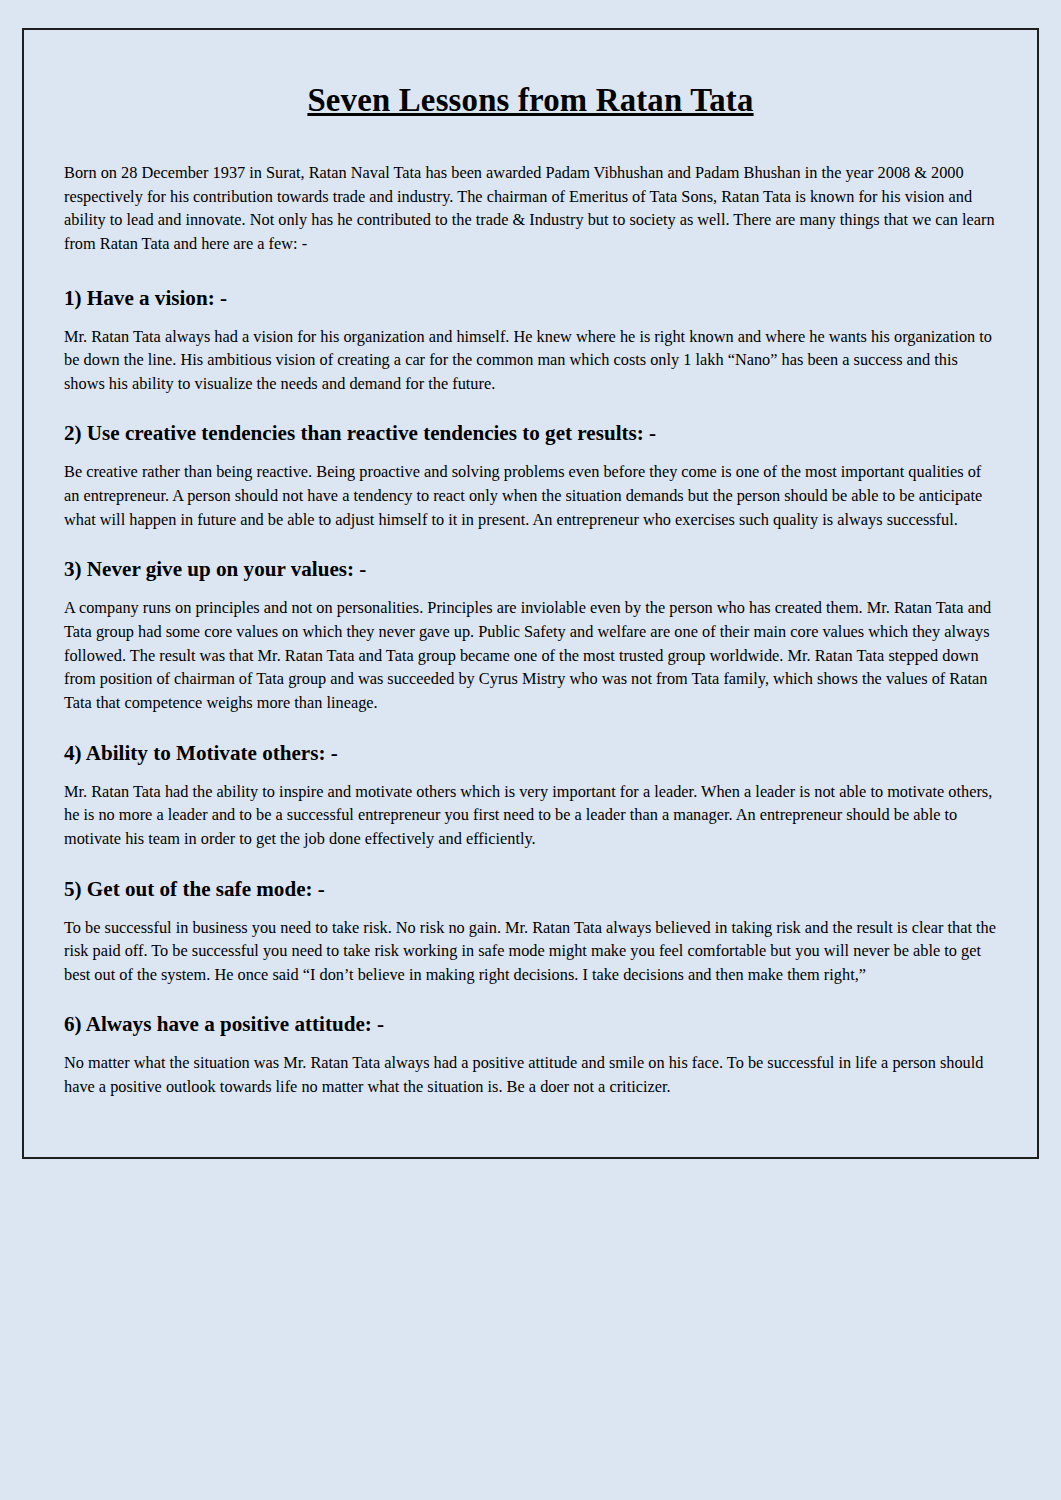Seven Lessons from Ratan Tata
Born on 28 December 1937 in Surat, Ratan Naval Tata has been awarded Padam Vibhushan and Padam Bhushan in the year 2008 & 2000 respectively for his contribution towards trade and industry. The chairman of Emeritus of Tata Sons, Ratan Tata is known for his vision and ability to lead and innovate. Not only has he contributed to the trade & Industry but to society as well. There are many things that we can learn from Ratan Tata and here are a few: -
1) Have a vision: -
Mr. Ratan Tata always had a vision for his organization and himself. He knew where he is right known and where he wants his organization to be down the line. His ambitious vision of creating a car for the common man which costs only 1 lakh “Nano” has been a success and this shows his ability to visualize the needs and demand for the future.
2) Use creative tendencies than reactive tendencies to get results: -
Be creative rather than being reactive. Being proactive and solving problems even before they come is one of the most important qualities of an entrepreneur. A person should not have a tendency to react only when the situation demands but the person should be able to be anticipate what will happen in future and be able to adjust himself to it in present. An entrepreneur who exercises such quality is always successful.
3) Never give up on your values: -
A company runs on principles and not on personalities. Principles are inviolable even by the person who has created them. Mr. Ratan Tata and Tata group had some core values on which they never gave up. Public Safety and welfare are one of their main core values which they always followed. The result was that Mr. Ratan Tata and Tata group became one of the most trusted group worldwide. Mr. Ratan Tata stepped down from position of chairman of Tata group and was succeeded by Cyrus Mistry who was not from Tata family, which shows the values of Ratan Tata that competence weighs more than lineage.
4) Ability to Motivate others: -
Mr. Ratan Tata had the ability to inspire and motivate others which is very important for a leader. When a leader is not able to motivate others, he is no more a leader and to be a successful entrepreneur you first need to be a leader than a manager. An entrepreneur should be able to motivate his team in order to get the job done effectively and efficiently.
5) Get out of the safe mode: -
To be successful in business you need to take risk. No risk no gain. Mr. Ratan Tata always believed in taking risk and the result is clear that the risk paid off. To be successful you need to take risk working in safe mode might make you feel comfortable but you will never be able to get best out of the system. He once said “I don’t believe in making right decisions. I take decisions and then make them right,”
6) Always have a positive attitude: -
No matter what the situation was Mr. Ratan Tata always had a positive attitude and smile on his face. To be successful in life a person should have a positive outlook towards life no matter what the situation is. Be a doer not a criticizer.